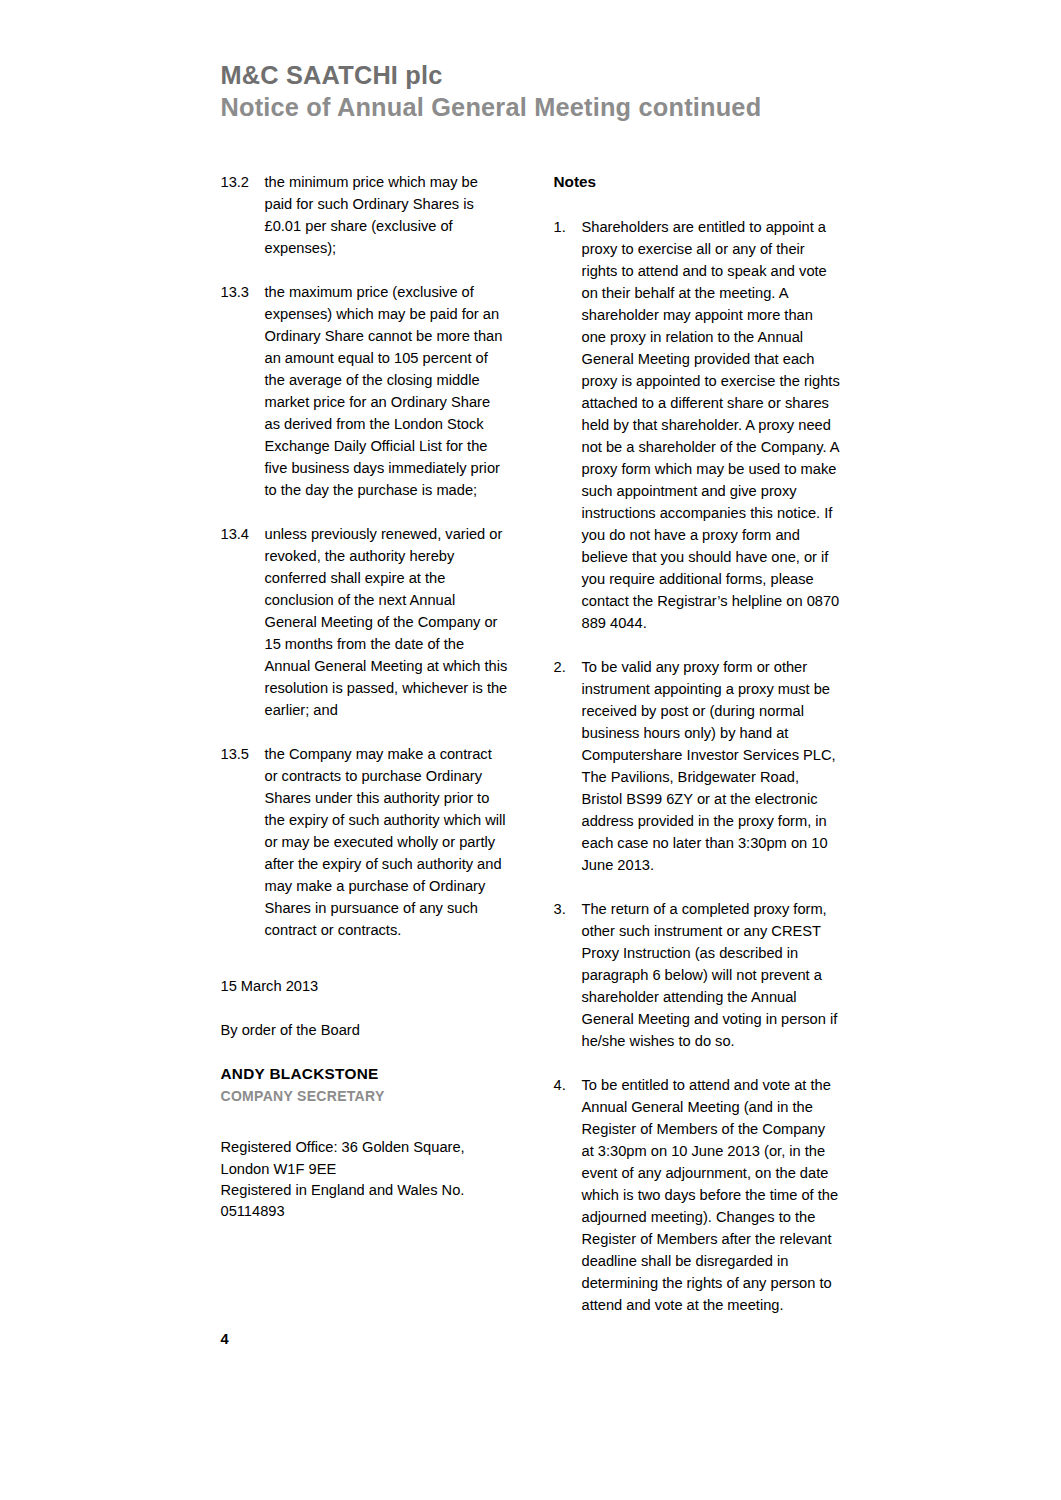M&C SAATCHI plc Notice of Annual General Meeting continued
13.2 the minimum price which may be paid for such Ordinary Shares is £0.01 per share (exclusive of expenses);
13.3 the maximum price (exclusive of expenses) which may be paid for an Ordinary Share cannot be more than an amount equal to 105 percent of the average of the closing middle market price for an Ordinary Share as derived from the London Stock Exchange Daily Official List for the five business days immediately prior to the day the purchase is made;
13.4 unless previously renewed, varied or revoked, the authority hereby conferred shall expire at the conclusion of the next Annual General Meeting of the Company or 15 months from the date of the Annual General Meeting at which this resolution is passed, whichever is the earlier; and
13.5 the Company may make a contract or contracts to purchase Ordinary Shares under this authority prior to the expiry of such authority which will or may be executed wholly or partly after the expiry of such authority and may make a purchase of Ordinary Shares in pursuance of any such contract or contracts.
15 March 2013
By order of the Board
ANDY BLACKSTONE
COMPANY SECRETARY
Registered Office: 36 Golden Square, London W1F 9EE
Registered in England and Wales No. 05114893
Notes
1. Shareholders are entitled to appoint a proxy to exercise all or any of their rights to attend and to speak and vote on their behalf at the meeting. A shareholder may appoint more than one proxy in relation to the Annual General Meeting provided that each proxy is appointed to exercise the rights attached to a different share or shares held by that shareholder. A proxy need not be a shareholder of the Company. A proxy form which may be used to make such appointment and give proxy instructions accompanies this notice. If you do not have a proxy form and believe that you should have one, or if you require additional forms, please contact the Registrar’s helpline on 0870 889 4044.
2. To be valid any proxy form or other instrument appointing a proxy must be received by post or (during normal business hours only) by hand at Computershare Investor Services PLC, The Pavilions, Bridgewater Road, Bristol BS99 6ZY or at the electronic address provided in the proxy form, in each case no later than 3:30pm on 10 June 2013.
3. The return of a completed proxy form, other such instrument or any CREST Proxy Instruction (as described in paragraph 6 below) will not prevent a shareholder attending the Annual General Meeting and voting in person if he/she wishes to do so.
4. To be entitled to attend and vote at the Annual General Meeting (and in the Register of Members of the Company at 3:30pm on 10 June 2013 (or, in the event of any adjournment, on the date which is two days before the time of the adjourned meeting). Changes to the Register of Members after the relevant deadline shall be disregarded in determining the rights of any person to attend and vote at the meeting.
4